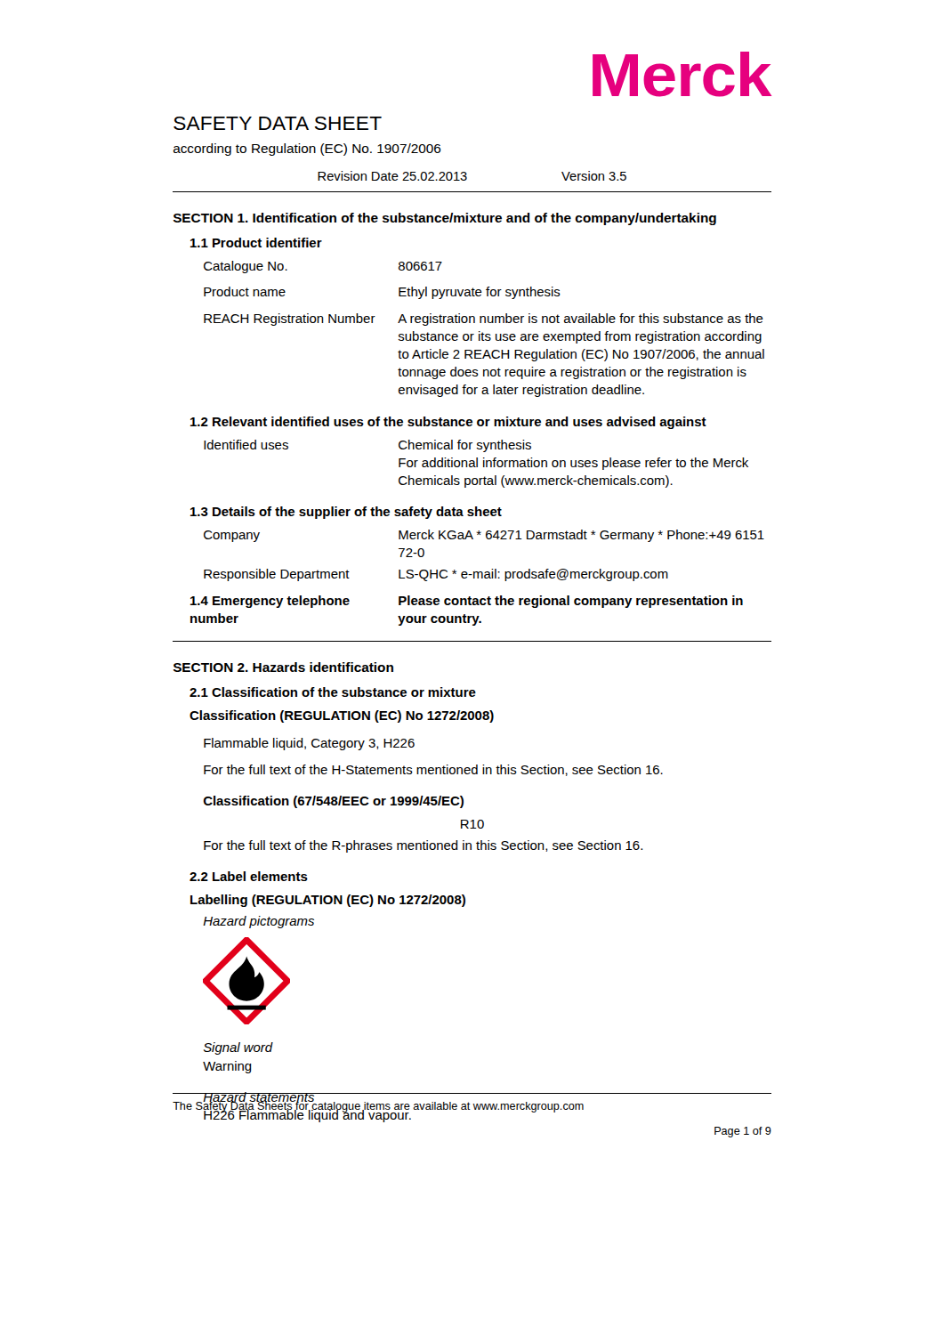Merck
SAFETY DATA SHEET
according to Regulation (EC) No. 1907/2006
Revision Date 25.02.2013 Version 3.5
SECTION 1. Identification of the substance/mixture and of the company/undertaking
1.1 Product identifier
Catalogue No.
806617
Product name
Ethyl pyruvate for synthesis
REACH Registration Number
A registration number is not available for this substance as the substance or its use are exempted from registration according to Article 2 REACH Regulation (EC) No 1907/2006, the annual tonnage does not require a registration or the registration is envisaged for a later registration deadline.
1.2 Relevant identified uses of the substance or mixture and uses advised against
Identified uses
Chemical for synthesis
For additional information on uses please refer to the Merck Chemicals portal (www.merck-chemicals.com).
1.3 Details of the supplier of the safety data sheet
Company
Merck KGaA * 64271 Darmstadt * Germany * Phone:+49 6151 72-0
Responsible Department
LS-QHC * e-mail: prodsafe@merckgroup.com
1.4 Emergency telephone number
Please contact the regional company representation in your country.
SECTION 2. Hazards identification
2.1 Classification of the substance or mixture
Classification (REGULATION (EC) No 1272/2008)
Flammable liquid, Category 3, H226
For the full text of the H-Statements mentioned in this Section, see Section 16.
Classification (67/548/EEC or 1999/45/EC)
R10
For the full text of the R-phrases mentioned in this Section, see Section 16.
2.2 Label elements
Labelling (REGULATION (EC) No 1272/2008)
Hazard pictograms
Signal word
Warning
Hazard statements
H226 Flammable liquid and vapour.
The Safety Data Sheets for catalogue items are available at www.merckgroup.com
Page 1 of 9